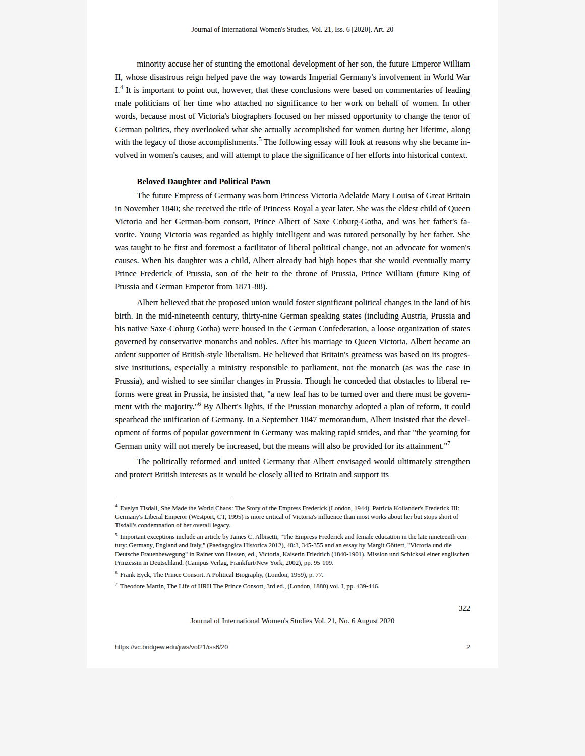Journal of International Women's Studies, Vol. 21, Iss. 6 [2020], Art. 20
minority accuse her of stunting the emotional development of her son, the future Emperor William II, whose disastrous reign helped pave the way towards Imperial Germany's involvement in World War I.4 It is important to point out, however, that these conclusions were based on commentaries of leading male politicians of her time who attached no significance to her work on behalf of women. In other words, because most of Victoria's biographers focused on her missed opportunity to change the tenor of German politics, they overlooked what she actually accomplished for women during her lifetime, along with the legacy of those accomplishments.5 The following essay will look at reasons why she became involved in women's causes, and will attempt to place the significance of her efforts into historical context.
Beloved Daughter and Political Pawn
The future Empress of Germany was born Princess Victoria Adelaide Mary Louisa of Great Britain in November 1840; she received the title of Princess Royal a year later. She was the eldest child of Queen Victoria and her German-born consort, Prince Albert of Saxe Coburg-Gotha, and was her father's favorite. Young Victoria was regarded as highly intelligent and was tutored personally by her father. She was taught to be first and foremost a facilitator of liberal political change, not an advocate for women's causes. When his daughter was a child, Albert already had high hopes that she would eventually marry Prince Frederick of Prussia, son of the heir to the throne of Prussia, Prince William (future King of Prussia and German Emperor from 1871-88).
Albert believed that the proposed union would foster significant political changes in the land of his birth. In the mid-nineteenth century, thirty-nine German speaking states (including Austria, Prussia and his native Saxe-Coburg Gotha) were housed in the German Confederation, a loose organization of states governed by conservative monarchs and nobles. After his marriage to Queen Victoria, Albert became an ardent supporter of British-style liberalism. He believed that Britain's greatness was based on its progressive institutions, especially a ministry responsible to parliament, not the monarch (as was the case in Prussia), and wished to see similar changes in Prussia. Though he conceded that obstacles to liberal reforms were great in Prussia, he insisted that, "a new leaf has to be turned over and there must be government with the majority."6 By Albert's lights, if the Prussian monarchy adopted a plan of reform, it could spearhead the unification of Germany. In a September 1847 memorandum, Albert insisted that the development of forms of popular government in Germany was making rapid strides, and that "the yearning for German unity will not merely be increased, but the means will also be provided for its attainment."7
The politically reformed and united Germany that Albert envisaged would ultimately strengthen and protect British interests as it would be closely allied to Britain and support its
4 Evelyn Tisdall, She Made the World Chaos: The Story of the Empress Frederick (London, 1944). Patricia Kollander's Frederick III: Germany's Liberal Emperor (Westport, CT, 1995) is more critical of Victoria's influence than most works about her but stops short of Tisdall's condemnation of her overall legacy.
5 Important exceptions include an article by James C. Albisetti, "The Empress Frederick and female education in the late nineteenth century: Germany, England and Italy," (Paedagogica Historica 2012), 48:3, 345-355 and an essay by Margit Göttert, "Victoria und die Deutsche Frauenbewegung" in Rainer von Hessen, ed., Victoria, Kaiserin Friedrich (1840-1901). Mission und Schicksal einer englischen Prinzessin in Deutschland. (Campus Verlag, Frankfurt/New York, 2002), pp. 95-109.
6 Frank Eyck, The Prince Consort. A Political Biography, (London, 1959), p. 77.
7 Theodore Martin, The Life of HRH The Prince Consort, 3rd ed., (London, 1880) vol. I, pp. 439-446.
322
Journal of International Women's Studies Vol. 21, No. 6 August 2020
https://vc.bridgew.edu/jiws/vol21/iss6/20 2